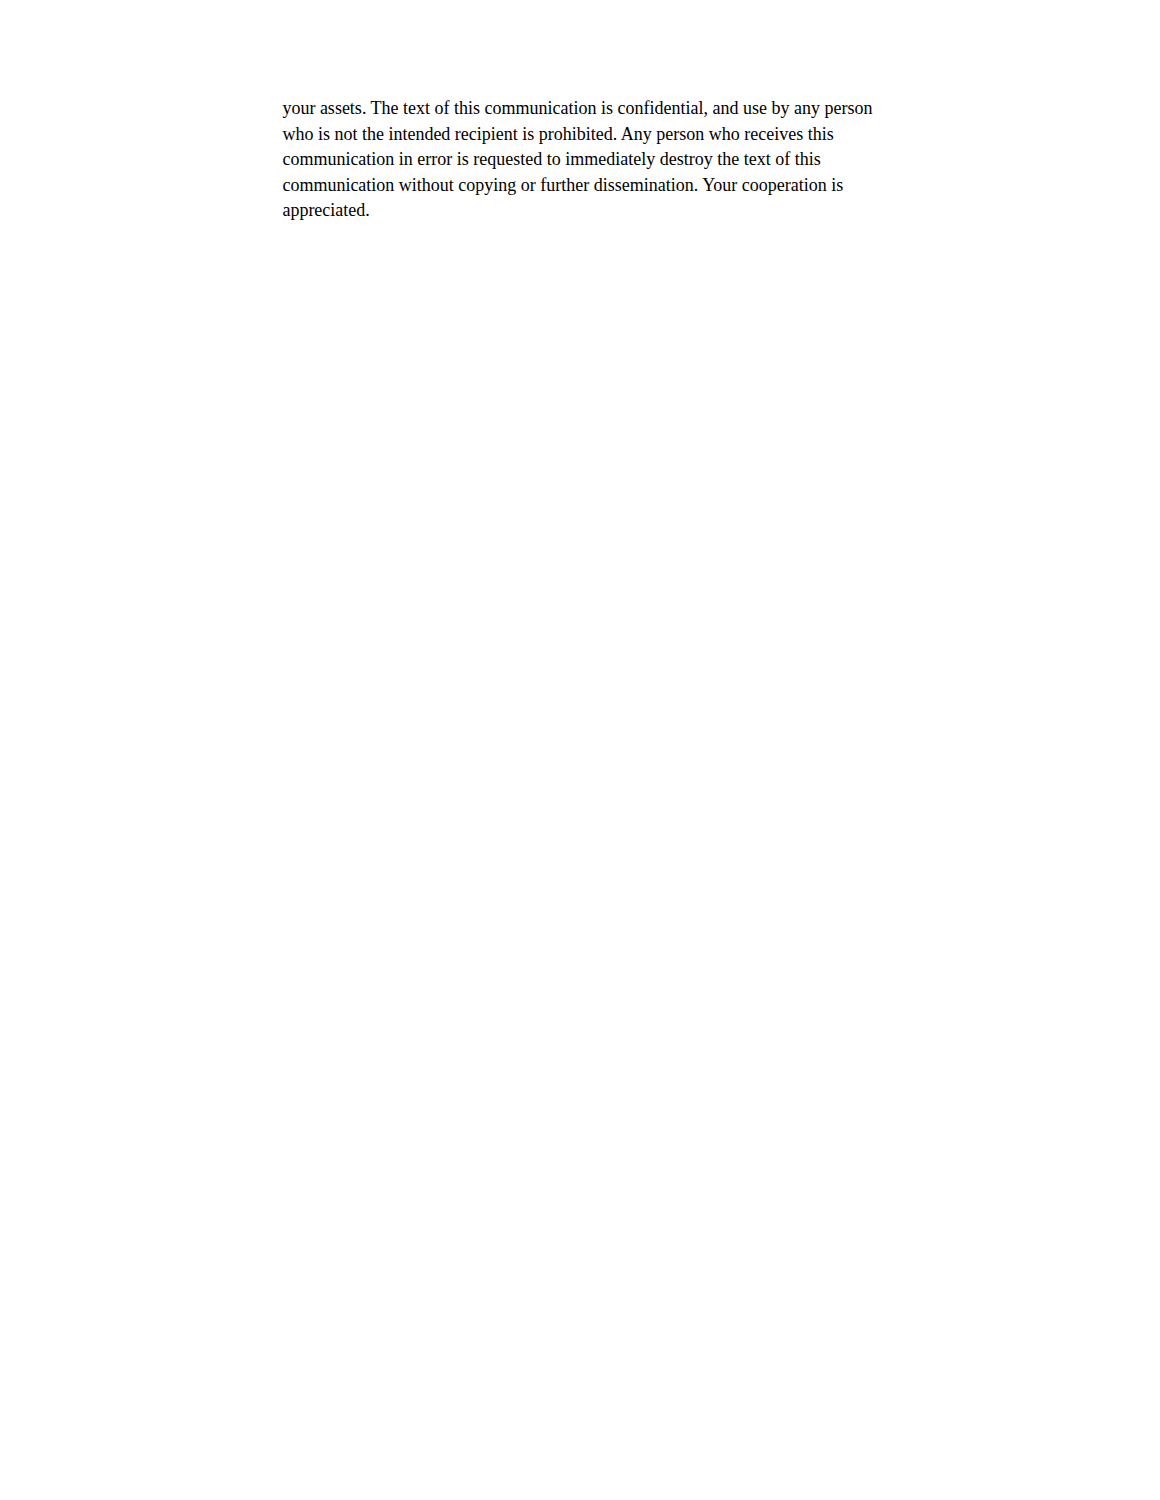your assets. The text of this communication is confidential, and use by any person who is not the intended recipient is prohibited. Any person who receives this communication in error is requested to immediately destroy the text of this communication without copying or further dissemination. Your cooperation is appreciated.